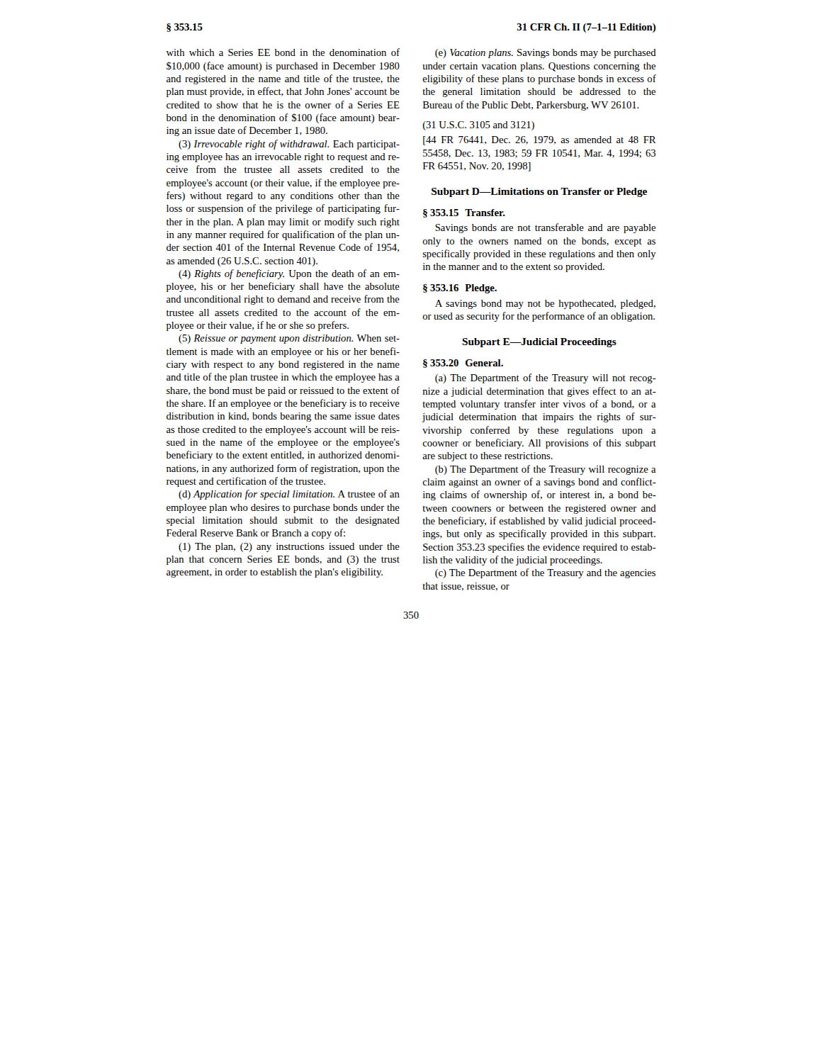§ 353.15 31 CFR Ch. II (7–1–11 Edition)
with which a Series EE bond in the denomination of $10,000 (face amount) is purchased in December 1980 and registered in the name and title of the trustee, the plan must provide, in effect, that John Jones' account be credited to show that he is the owner of a Series EE bond in the denomination of $100 (face amount) bearing an issue date of December 1, 1980.
(3) Irrevocable right of withdrawal. Each participating employee has an irrevocable right to request and receive from the trustee all assets credited to the employee's account (or their value, if the employee prefers) without regard to any conditions other than the loss or suspension of the privilege of participating further in the plan. A plan may limit or modify such right in any manner required for qualification of the plan under section 401 of the Internal Revenue Code of 1954, as amended (26 U.S.C. section 401).
(4) Rights of beneficiary. Upon the death of an employee, his or her beneficiary shall have the absolute and unconditional right to demand and receive from the trustee all assets credited to the account of the employee or their value, if he or she so prefers.
(5) Reissue or payment upon distribution. When settlement is made with an employee or his or her beneficiary with respect to any bond registered in the name and title of the plan trustee in which the employee has a share, the bond must be paid or reissued to the extent of the share. If an employee or the beneficiary is to receive distribution in kind, bonds bearing the same issue dates as those credited to the employee's account will be reissued in the name of the employee or the employee's beneficiary to the extent entitled, in authorized denominations, in any authorized form of registration, upon the request and certification of the trustee.
(d) Application for special limitation. A trustee of an employee plan who desires to purchase bonds under the special limitation should submit to the designated Federal Reserve Bank or Branch a copy of:
(1) The plan, (2) any instructions issued under the plan that concern Series EE bonds, and (3) the trust agreement, in order to establish the plan's eligibility.
(e) Vacation plans. Savings bonds may be purchased under certain vacation plans. Questions concerning the eligibility of these plans to purchase bonds in excess of the general limitation should be addressed to the Bureau of the Public Debt, Parkersburg, WV 26101.
(31 U.S.C. 3105 and 3121)
[44 FR 76441, Dec. 26, 1979, as amended at 48 FR 55458, Dec. 13, 1983; 59 FR 10541, Mar. 4, 1994; 63 FR 64551, Nov. 20, 1998]
Subpart D—Limitations on Transfer or Pledge
§ 353.15 Transfer.
Savings bonds are not transferable and are payable only to the owners named on the bonds, except as specifically provided in these regulations and then only in the manner and to the extent so provided.
§ 353.16 Pledge.
A savings bond may not be hypothecated, pledged, or used as security for the performance of an obligation.
Subpart E—Judicial Proceedings
§ 353.20 General.
(a) The Department of the Treasury will not recognize a judicial determination that gives effect to an attempted voluntary transfer inter vivos of a bond, or a judicial determination that impairs the rights of survivorship conferred by these regulations upon a coowner or beneficiary. All provisions of this subpart are subject to these restrictions.
(b) The Department of the Treasury will recognize a claim against an owner of a savings bond and conflicting claims of ownership of, or interest in, a bond between coowners or between the registered owner and the beneficiary, if established by valid judicial proceedings, but only as specifically provided in this subpart. Section 353.23 specifies the evidence required to establish the validity of the judicial proceedings.
(c) The Department of the Treasury and the agencies that issue, reissue, or
350